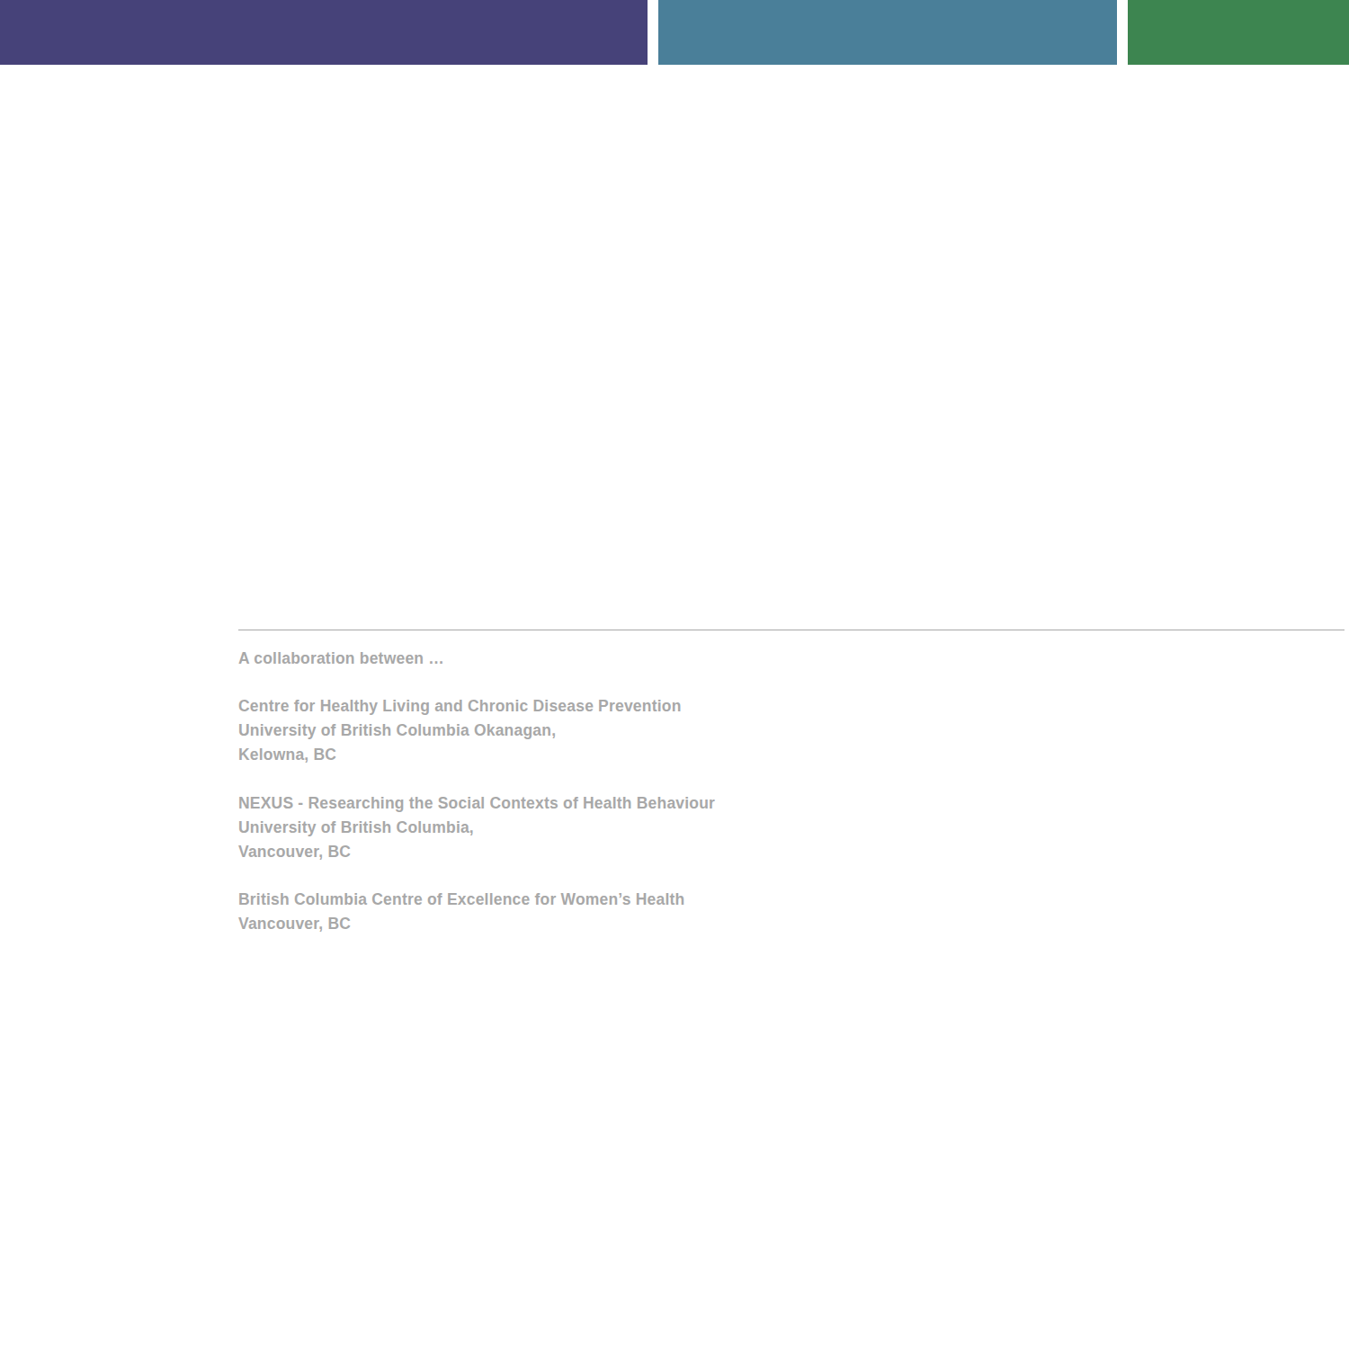A collaboration between …
Centre for Healthy Living and Chronic Disease Prevention
University of British Columbia Okanagan,
Kelowna, BC
NEXUS - Researching the Social Contexts of Health Behaviour
University of British Columbia,
Vancouver, BC
British Columbia Centre of Excellence for Women’s Health
Vancouver, BC